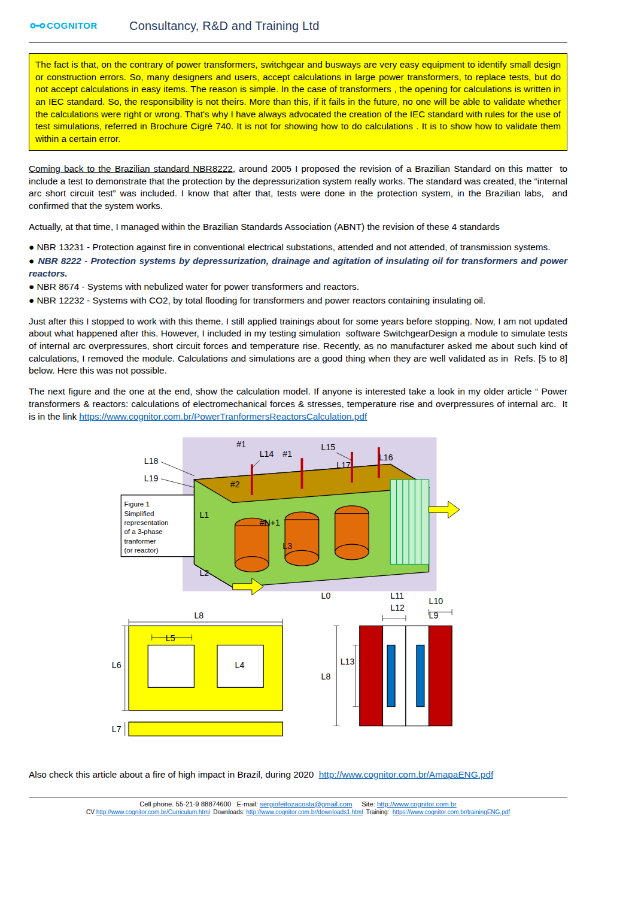COGNITOR
Consultancy, R&D and Training Ltd
The fact is that, on the contrary of power transformers, switchgear and busways are very easy equipment to identify small design or construction errors. So, many designers and users, accept calculations in large power transformers, to replace tests, but do not accept calculations in easy items. The reason is simple. In the case of transformers , the opening for calculations is written in an IEC standard. So, the responsibility is not theirs. More than this, if it fails in the future, no one will be able to validate whether the calculations were right or wrong. That's why I have always advocated the creation of the IEC standard with rules for the use of test simulations, referred in Brochure Cigrè 740. It is not for showing how to do calculations . It is to show how to validate them within a certain error.
Coming back to the Brazilian standard NBR8222, around 2005 I proposed the revision of a Brazilian Standard on this matter to include a test to demonstrate that the protection by the depressurization system really works. The standard was created, the “internal arc short circuit test” was included. I know that after that, tests were done in the protection system, in the Brazilian labs, and confirmed that the system works.
Actually, at that time, I managed within the Brazilian Standards Association (ABNT) the revision of these 4 standards
NBR 13231 - Protection against fire in conventional electrical substations, attended and not attended, of transmission systems.
NBR 8222 - Protection systems by depressurization, drainage and agitation of insulating oil for transformers and power reactors.
NBR 8674 - Systems with nebulized water for power transformers and reactors.
NBR 12232 - Systems with CO2, by total flooding for transformers and power reactors containing insulating oil.
Just after this I stopped to work with this theme. I still applied trainings about for some years before stopping. Now, I am not updated about what happened after this. However, I included in my testing simulation software SwitchgearDesign a module to simulate tests of internal arc overpressures, short circuit forces and temperature rise. Recently, as no manufacturer asked me about such kind of calculations, I removed the module. Calculations and simulations are a good thing when they are well validated as in Refs. [5 to 8] below. Here this was not possible.
The next figure and the one at the end, show the calculation model. If anyone is interested take a look in my older article “ Power transformers & reactors: calculations of electromechanical forces & stresses, temperature rise and overpressures of internal arc. It is in the link https://www.cognitor.com.br/PowerTranformersReactorsCalculation.pdf
L18 L19 L1 L2 L3 L14 L15 L17 L16 L0 L11 #N+1 #2 #1 #1 Figure 1 Simplified representation of a 3-phase tranformer (or reactor) L8 L6 L5 L4 L7 L12 L10 L9 L13 L8
Also check this article about a fire of high impact in Brazil, during 2020 http://www.cognitor.com.br/AmapaENG.pdf
Cell phone. 55-21-9 88874600 E-mail: sergiofeitozacosta@gmail.com Site: http://www.cognitor.com.br
CV http://www.cognitor.com.br/Curriculum.html Downloads: http://www.cognitor.com.br/downloads1.html Training: https://www.cognitor.com.br/trainingENG.pdf